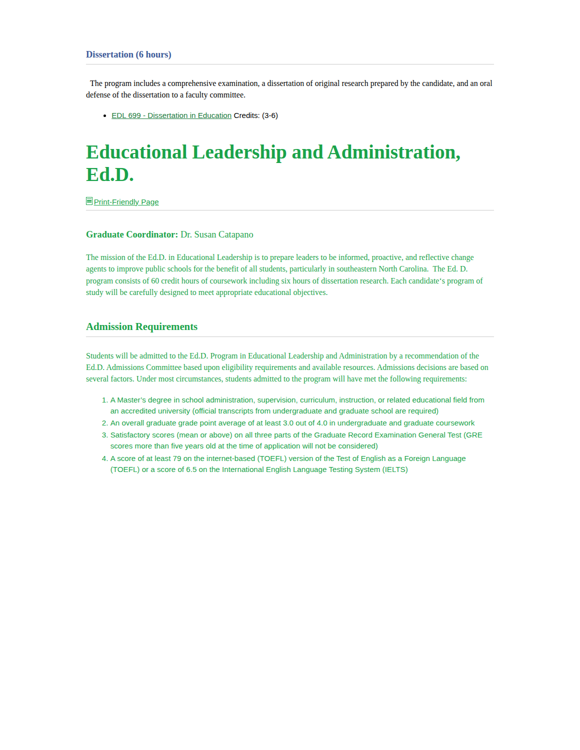Dissertation (6 hours)
The program includes a comprehensive examination, a dissertation of original research prepared by the candidate, and an oral defense of the dissertation to a faculty committee.
EDL 699 - Dissertation in Education Credits: (3-6)
Educational Leadership and Administration, Ed.D.
Print-Friendly Page
Graduate Coordinator: Dr. Susan Catapano
The mission of the Ed.D. in Educational Leadership is to prepare leaders to be informed, proactive, and reflective change agents to improve public schools for the benefit of all students, particularly in southeastern North Carolina. The Ed. D. program consists of 60 credit hours of coursework including six hours of dissertation research. Each candidate‘s program of study will be carefully designed to meet appropriate educational objectives.
Admission Requirements
Students will be admitted to the Ed.D. Program in Educational Leadership and Administration by a recommendation of the Ed.D. Admissions Committee based upon eligibility requirements and available resources. Admissions decisions are based on several factors. Under most circumstances, students admitted to the program will have met the following requirements:
A Master’s degree in school administration, supervision, curriculum, instruction, or related educational field from an accredited university (official transcripts from undergraduate and graduate school are required)
An overall graduate grade point average of at least 3.0 out of 4.0 in undergraduate and graduate coursework
Satisfactory scores (mean or above) on all three parts of the Graduate Record Examination General Test (GRE scores more than five years old at the time of application will not be considered)
A score of at least 79 on the internet-based (TOEFL) version of the Test of English as a Foreign Language (TOEFL) or a score of 6.5 on the International English Language Testing System (IELTS)